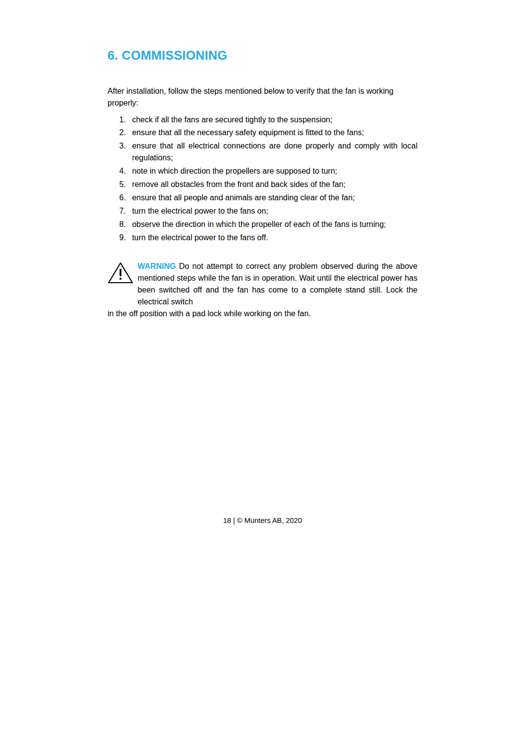6. COMMISSIONING
After installation, follow the steps mentioned below to verify that the fan is working properly:
check if all the fans are secured tightly to the suspension;
ensure that all the necessary safety equipment is fitted to the fans;
ensure that all electrical connections are done properly and comply with local regulations;
note in which direction the propellers are supposed to turn;
remove all obstacles from the front and back sides of the fan;
ensure that all people and animals are standing clear of the fan;
turn the electrical power to the fans on;
observe the direction in which the propeller of each of the fans is turning;
turn the electrical power to the fans off.
WARNING Do not attempt to correct any problem observed during the above mentioned steps while the fan is in operation. Wait until the electrical power has been switched off and the fan has come to a complete stand still. Lock the electrical switch
in the off position with a pad lock while working on the fan.
18 | © Munters AB, 2020